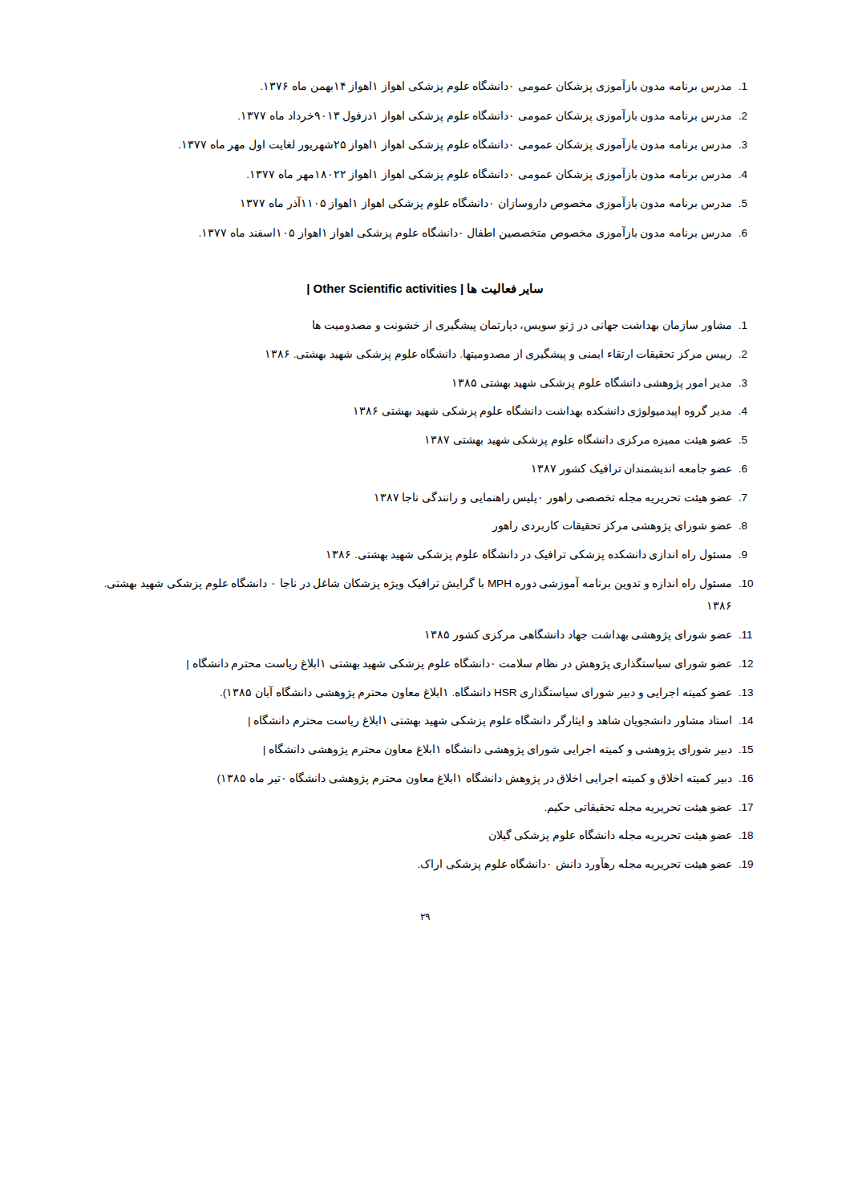مدرس برنامه مدون بازآموزی پزشکان عمومی ۰دانشگاه علوم پزشکی اهواز ۱اهواز ۱۴بهمن ماه ۱۳۷۶.
مدرس برنامه مدون بازآموزی پزشکان عمومی ۰دانشگاه علوم پزشکی اهواز ۱دزفول ۹۰۱۳خرداد ماه ۱۳۷۷.
مدرس برنامه مدون بازآموزی پزشکان عمومی ۰دانشگاه علوم پزشکی اهواز ۱اهواز ۲۵شهریور لغایت اول مهر ماه ۱۳۷۷.
مدرس برنامه مدون بازآموزی پزشکان عمومی ۰دانشگاه علوم پزشکی اهواز ۱اهواز ۱۸۰۲۲مهر ماه ۱۳۷۷.
مدرس برنامه مدون بازآموزی مخصوص داروسازان ۰دانشگاه علوم پزشکی اهواز ۱اهواز ۱۱۰۵آذر ماه ۱۳۷۷
مدرس برنامه مدون بازآموزی مخصوص متخصصین اطفال ۰دانشگاه علوم پزشکی اهواز ۱اهواز ۱۰۵اسفند ماه ۱۳۷۷.
سایر فعالیت ها | Other Scientific activities |
مشاور سازمان بهداشت جهانی در ژنو سویس، دپارتمان پیشگیری از خشونت و مصدومیت ها
رییس مرکز تحقیقات ارتقاء ایمنی و پیشگیری از مصدومیتها. دانشگاه علوم پزشکی شهید بهشتی. ۱۳۸۶
مدیر امور پژوهشی دانشگاه علوم پزشکی شهید بهشتی ۱۳۸۵
مدیر گروه اپیدمیولوژی دانشکده بهداشت دانشگاه علوم پزشکی شهید بهشتی ۱۳۸۶
عضو هیئت ممیزه مرکزی دانشگاه علوم پزشکی شهید بهشتی ۱۳۸۷
عضو جامعه اندیشمندان ترافیک کشور ۱۳۸۷
عضو هیئت تحریریه مجله تخصصی راهور ۰پلیس راهنمایی و رانندگی ناجا ۱۳۸۷
عضو شورای پژوهشی مرکز تحقیقات کاربردی راهور
مسئول راه اندازی دانشکده پزشکی ترافیک در دانشگاه علوم پزشکی شهید بهشتی. ۱۳۸۶
مسئول راه اندازه و تدوین برنامه آموزشی دوره MPH با گرایش ترافیک ویژه پزشکان شاغل در ناجا ۰ دانشگاه علوم پزشکی شهید بهشتی. ۱۳۸۶
عضو شورای پژوهشی بهداشت جهاد دانشگاهی مرکزی کشور ۱۳۸۵
عضو شورای سیاستگذاری پژوهش در نظام سلامت ۰دانشگاه علوم پزشکی شهید بهشتی ۱ابلاغ ریاست محترم دانشگاه |
عضو کمیته اجرایی و دبیر شورای سیاستگذاری HSR دانشگاه. ۱ابلاغ معاون محترم پژوهشی دانشگاه آبان ۱۳۸۵).
استاد مشاور دانشجویان شاهد و ایثارگر دانشگاه علوم پزشکی شهید بهشتی ۱ابلاغ ریاست محترم دانشگاه |
دبیر شورای پژوهشی و کمیته اجرایی شورای پژوهشی دانشگاه ۱ابلاغ معاون محترم پژوهشی دانشگاه |
دبیر کمیته اخلاق و کمیته اجرایی اخلاق در پژوهش دانشگاه ۱ابلاغ معاون محترم پژوهشی دانشگاه ۰تیر ماه ۱۳۸۵)
عضو هیئت تحریریه مجله تحقیقاتی حکیم.
عضو هیئت تحریریه مجله دانشگاه علوم پزشکی گیلان
عضو هیئت تحریریه مجله رهآورد دانش ۰دانشگاه علوم پزشکی اراک.
۲۹